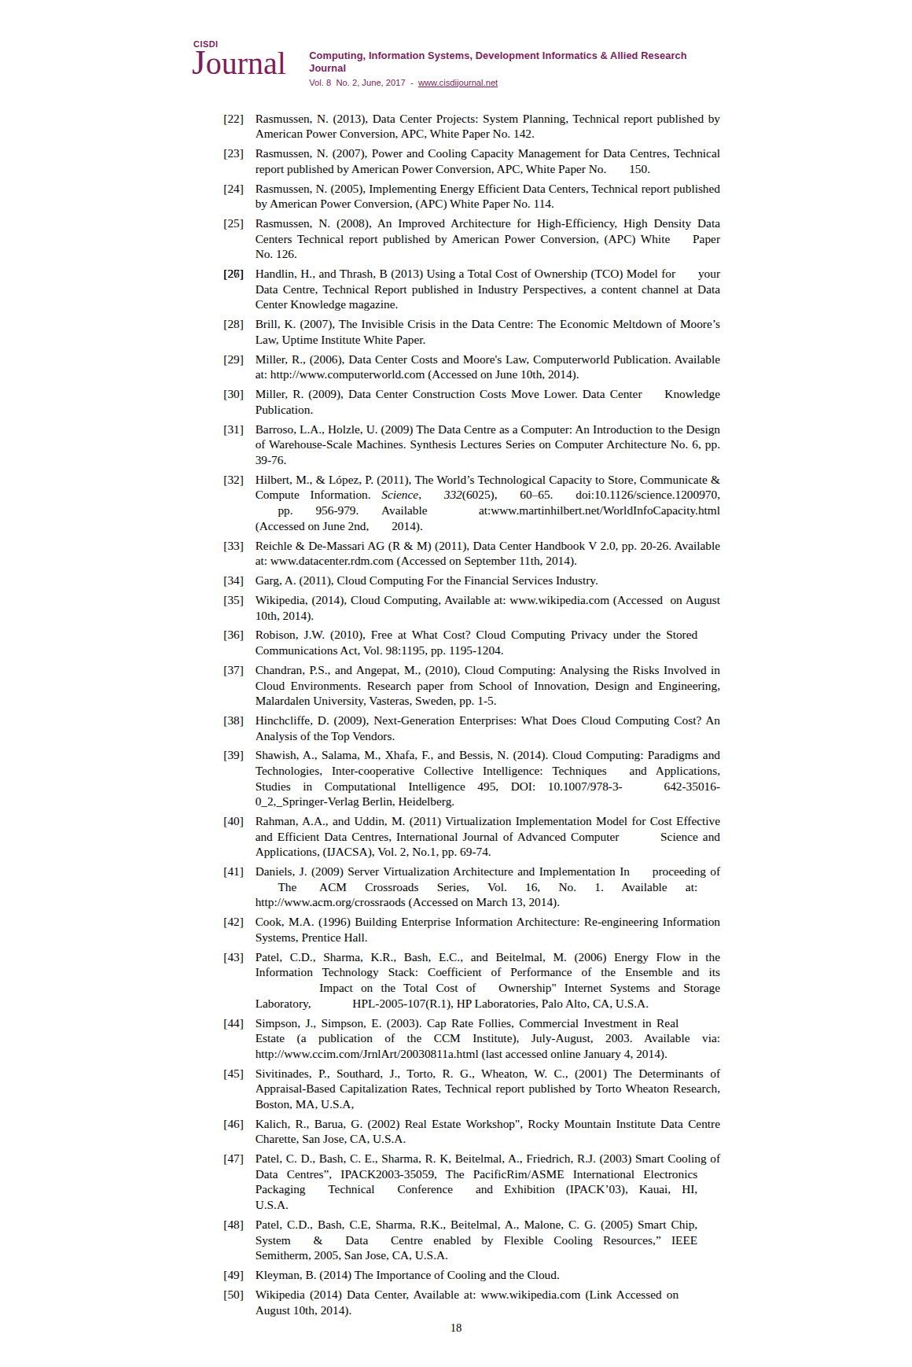CISDI
Journal
Computing, Information Systems, Development Informatics & Allied Research Journal
Vol. 8 No. 2, June, 2017 - www.cisdijournal.net
[22] Rasmussen, N. (2013), Data Center Projects: System Planning, Technical report published by American Power Conversion, APC, White Paper No. 142.
[23] Rasmussen, N. (2007), Power and Cooling Capacity Management for Data Centres, Technical report published by American Power Conversion, APC, White Paper No. 150.
[24] Rasmussen, N. (2005), Implementing Energy Efficient Data Centers, Technical report published by American Power Conversion, (APC) White Paper No. 114.
[25] Rasmussen, N. (2008), An Improved Architecture for High-Efficiency, High Density Data Centers Technical report published by American Power Conversion, (APC) White Paper No. 126.
[26]
[27] Handlin, H., and Thrash, B (2013) Using a Total Cost of Ownership (TCO) Model for your Data Centre, Technical Report published in Industry Perspectives, a content channel at Data Center Knowledge magazine.
[28] Brill, K. (2007), The Invisible Crisis in the Data Centre: The Economic Meltdown of Moore’s Law, Uptime Institute White Paper.
[29] Miller, R., (2006), Data Center Costs and Moore's Law, Computerworld Publication. Available at: http://www.computerworld.com (Accessed on June 10th, 2014).
[30] Miller, R. (2009), Data Center Construction Costs Move Lower. Data Center Knowledge Publication.
[31] Barroso, L.A., Holzle, U. (2009) The Data Centre as a Computer: An Introduction to the Design of Warehouse-Scale Machines. Synthesis Lectures Series on Computer Architecture No. 6, pp. 39-76.
[32] Hilbert, M., & López, P. (2011), The World’s Technological Capacity to Store, Communicate & Compute Information. Science, 332(6025), 60–65. doi:10.1126/science.1200970, pp. 956-979. Available at:www.martinhilbert.net/WorldInfoCapacity.html (Accessed on June 2nd, 2014).
[33] Reichle & De-Massari AG (R & M) (2011), Data Center Handbook V 2.0, pp. 20-26. Available at: www.datacenter.rdm.com (Accessed on September 11th, 2014).
[34] Garg, A. (2011), Cloud Computing For the Financial Services Industry.
[35] Wikipedia, (2014), Cloud Computing, Available at: www.wikipedia.com (Accessed on August 10th, 2014).
[36] Robison, J.W. (2010), Free at What Cost? Cloud Computing Privacy under the Stored Communications Act, Vol. 98:1195, pp. 1195-1204.
[37] Chandran, P.S., and Angepat, M., (2010), Cloud Computing: Analysing the Risks Involved in Cloud Environments. Research paper from School of Innovation, Design and Engineering, Malardalen University, Vasteras, Sweden, pp. 1-5.
[38] Hinchcliffe, D. (2009), Next-Generation Enterprises: What Does Cloud Computing Cost? An Analysis of the Top Vendors.
[39] Shawish, A., Salama, M., Xhafa, F., and Bessis, N. (2014). Cloud Computing: Paradigms and Technologies, Inter-cooperative Collective Intelligence: Techniques and Applications, Studies in Computational Intelligence 495, DOI: 10.1007/978-3- 642-35016-0_2,_Springer-Verlag Berlin, Heidelberg.
[40] Rahman, A.A., and Uddin, M. (2011) Virtualization Implementation Model for Cost Effective and Efficient Data Centres, International Journal of Advanced Computer Science and Applications, (IJACSA), Vol. 2, No.1, pp. 69-74.
[41] Daniels, J. (2009) Server Virtualization Architecture and Implementation In proceeding of The ACM Crossroads Series, Vol. 16, No. 1. Available at: http://www.acm.org/crossraods (Accessed on March 13, 2014).
[42] Cook, M.A. (1996) Building Enterprise Information Architecture: Re-engineering Information Systems, Prentice Hall.
[43] Patel, C.D., Sharma, K.R., Bash, E.C., and Beitelmal, M. (2006) Energy Flow in the Information Technology Stack: Coefficient of Performance of the Ensemble and its Impact on the Total Cost of Ownership" Internet Systems and Storage Laboratory, HPL-2005-107(R.1), HP Laboratories, Palo Alto, CA, U.S.A.
[44] Simpson, J., Simpson, E. (2003). Cap Rate Follies, Commercial Investment in Real Estate (a publication of the CCM Institute), July-August, 2003. Available via: http://www.ccim.com/JrnlArt/20030811a.html (last accessed online January 4, 2014).
[45] Sivitinades, P., Southard, J., Torto, R. G., Wheaton, W. C., (2001) The Determinants of Appraisal-Based Capitalization Rates, Technical report published by Torto Wheaton Research, Boston, MA, U.S.A,
[46] Kalich, R., Barua, G. (2002) Real Estate Workshop", Rocky Mountain Institute Data Centre Charette, San Jose, CA, U.S.A.
[47] Patel, C. D., Bash, C. E., Sharma, R. K, Beitelmal, A., Friedrich, R.J. (2003) Smart Cooling of Data Centres”, IPACK2003-35059, The PacificRim/ASME International Electronics Packaging Technical Conference and Exhibition (IPACK’03), Kauai, HI, U.S.A.
[48] Patel, C.D., Bash, C.E, Sharma, R.K., Beitelmal, A., Malone, C. G. (2005) Smart Chip, System & Data Centre enabled by Flexible Cooling Resources,” IEEE Semitherm, 2005, San Jose, CA, U.S.A.
[49] Kleyman, B. (2014) The Importance of Cooling and the Cloud.
[50] Wikipedia (2014) Data Center, Available at: www.wikipedia.com (Link Accessed on August 10th, 2014).
18